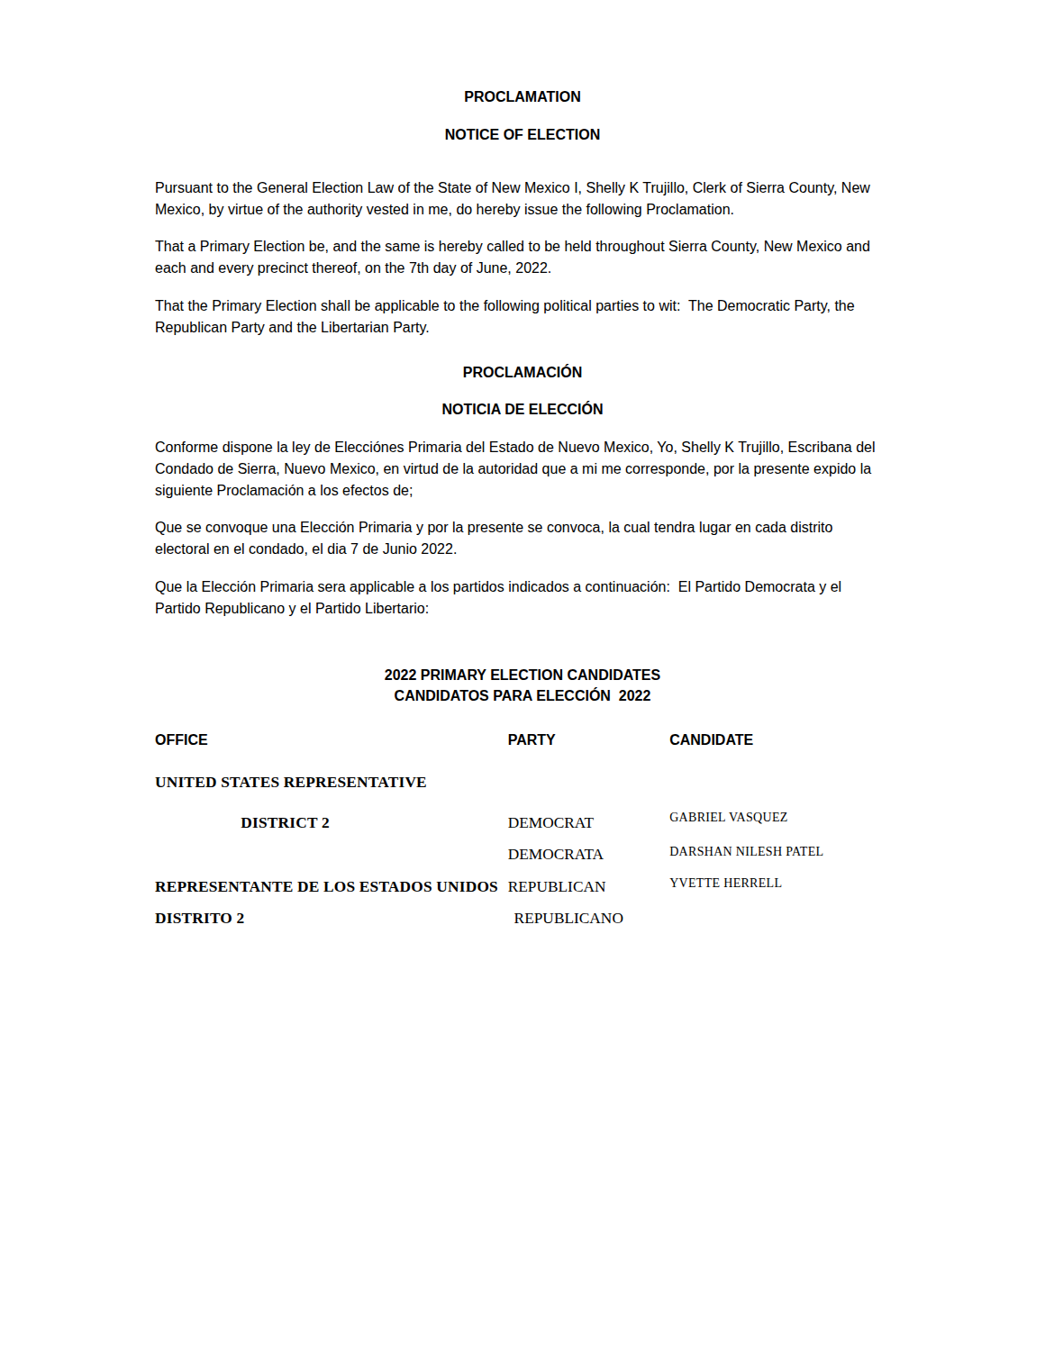PROCLAMATION
NOTICE OF ELECTION
Pursuant to the General Election Law of the State of New Mexico I, Shelly K Trujillo, Clerk of Sierra County, New Mexico, by virtue of the authority vested in me, do hereby issue the following Proclamation.
That a Primary Election be, and the same is hereby called to be held throughout Sierra County, New Mexico and each and every precinct thereof, on the 7th day of June, 2022.
That the Primary Election shall be applicable to the following political parties to wit: The Democratic Party, the Republican Party and the Libertarian Party.
PROCLAMACIÓN
NOTICIA DE ELECCIÓN
Conforme dispone la ley de Elecciónes Primaria del Estado de Nuevo Mexico, Yo, Shelly K Trujillo, Escribana del Condado de Sierra, Nuevo Mexico, en virtud de la autoridad que a mi me corresponde, por la presente expido la siguiente Proclamación a los efectos de;
Que se convoque una Elección Primaria y por la presente se convoca, la cual tendra lugar en cada distrito electoral en el condado, el dia 7 de Junio 2022.
Que la Elección Primaria sera applicable a los partidos indicados a continuación: El Partido Democrata y el Partido Republicano y el Partido Libertario:
2022 PRIMARY ELECTION CANDIDATES CANDIDATOS PARA ELECCIÓN 2022
| OFFICE | PARTY | CANDIDATE |
| --- | --- | --- |
| UNITED STATES REPRESENTATIVE | | |
| DISTRICT 2 | DEMOCRAT | GABRIEL VASQUEZ |
| | DEMOCRATA | DARSHAN NILESH PATEL |
| REPRESENTANTE DE LOS ESTADOS UNIDOS | REPUBLICAN | YVETTE HERRELL |
| DISTRITO 2 | REPUBLICANO | |